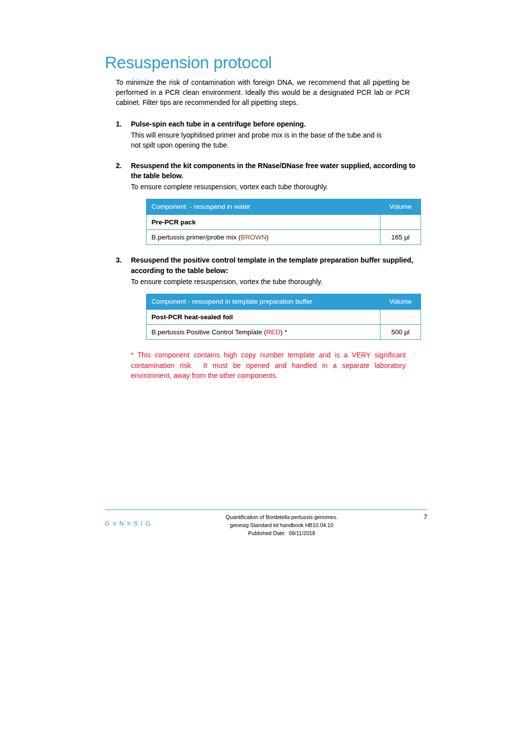Resuspension protocol
To minimize the risk of contamination with foreign DNA, we recommend that all pipetting be performed in a PCR clean environment. Ideally this would be a designated PCR lab or PCR cabinet. Filter tips are recommended for all pipetting steps.
Pulse-spin each tube in a centrifuge before opening. This will ensure lyophilised primer and probe mix is in the base of the tube and is
not spilt upon opening the tube.
Resuspend the kit components in the RNase/DNase free water supplied, according to the table below. To ensure complete resuspension, vortex each tube thoroughly.
| Component - resuspend in water | Volume |
| --- | --- |
| Pre-PCR pack | |
| B.pertussis primer/probe mix ( BROWN ) | 165 µl |
Resuspend the positive control template in the template preparation buffer supplied, according to the table below: To ensure complete resuspension, vortex the tube thoroughly.
| Component - resuspend in template preparation buffer | Volume |
| --- | --- |
| Post-PCR heat-sealed foil | |
| B.pertussis Positive Control Template ( RED ) * | 500 µl |
* This component contains high copy number template and is a VERY significant contamination risk. It must be opened and handled in a separate laboratory environment, away from the other components.
G ≡ N ≡ S I G
Quantification of Bordetella pertussis genomes.
genesig Standard kit handbook HB10.04.10
Published Date: 09/11/2018
7